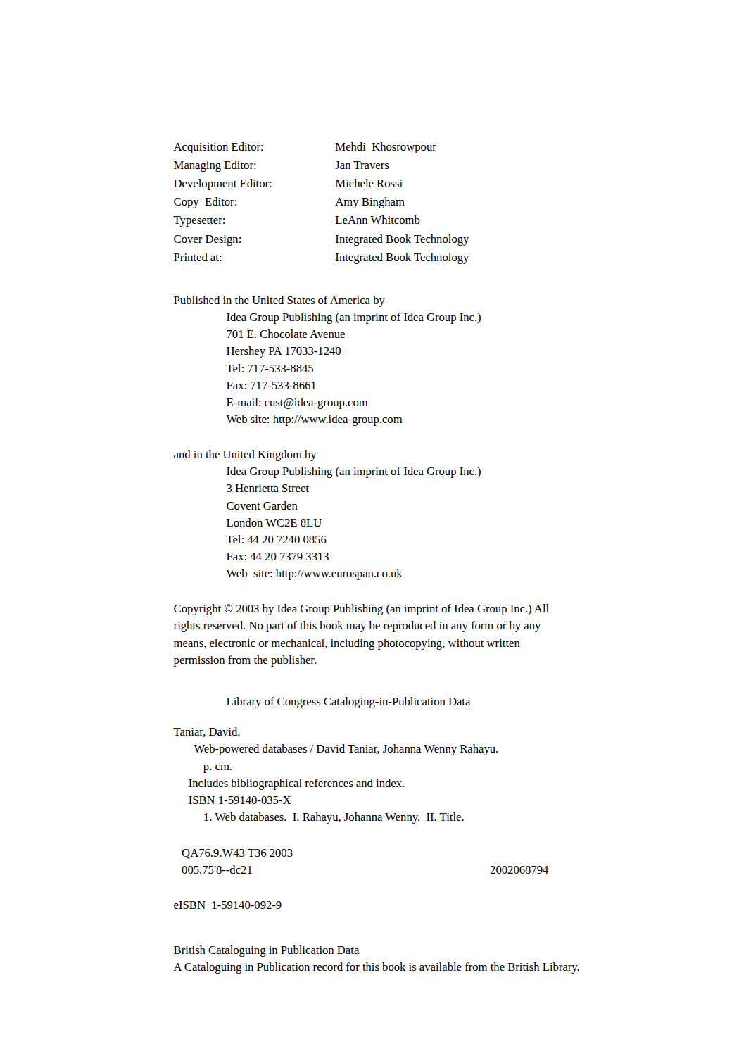| Acquisition Editor: | Mehdi Khosrowpour |
| Managing Editor: | Jan Travers |
| Development Editor: | Michele Rossi |
| Copy Editor: | Amy Bingham |
| Typesetter: | LeAnn Whitcomb |
| Cover Design: | Integrated Book Technology |
| Printed at: | Integrated Book Technology |
Published in the United States of America by
Idea Group Publishing (an imprint of Idea Group Inc.)
701 E. Chocolate Avenue
Hershey PA 17033-1240
Tel: 717-533-8845
Fax: 717-533-8661
E-mail: cust@idea-group.com
Web site: http://www.idea-group.com
and in the United Kingdom by
Idea Group Publishing (an imprint of Idea Group Inc.)
3 Henrietta Street
Covent Garden
London WC2E 8LU
Tel: 44 20 7240 0856
Fax: 44 20 7379 3313
Web site: http://www.eurospan.co.uk
Copyright © 2003 by Idea Group Publishing (an imprint of Idea Group Inc.) All rights reserved. No part of this book may be reproduced in any form or by any means, electronic or mechanical, including photocopying, without written permission from the publisher.
Library of Congress Cataloging-in-Publication Data
Taniar, David.
Web-powered databases / David Taniar, Johanna Wenny Rahayu.
p. cm.
Includes bibliographical references and index.
ISBN 1-59140-035-X
1. Web databases. I. Rahayu, Johanna Wenny. II. Title.
QA76.9.W43 T36 2003
005.75'8--dc212002068794
eISBN 1-59140-092-9
British Cataloguing in Publication Data
A Cataloguing in Publication record for this book is available from the British Library.